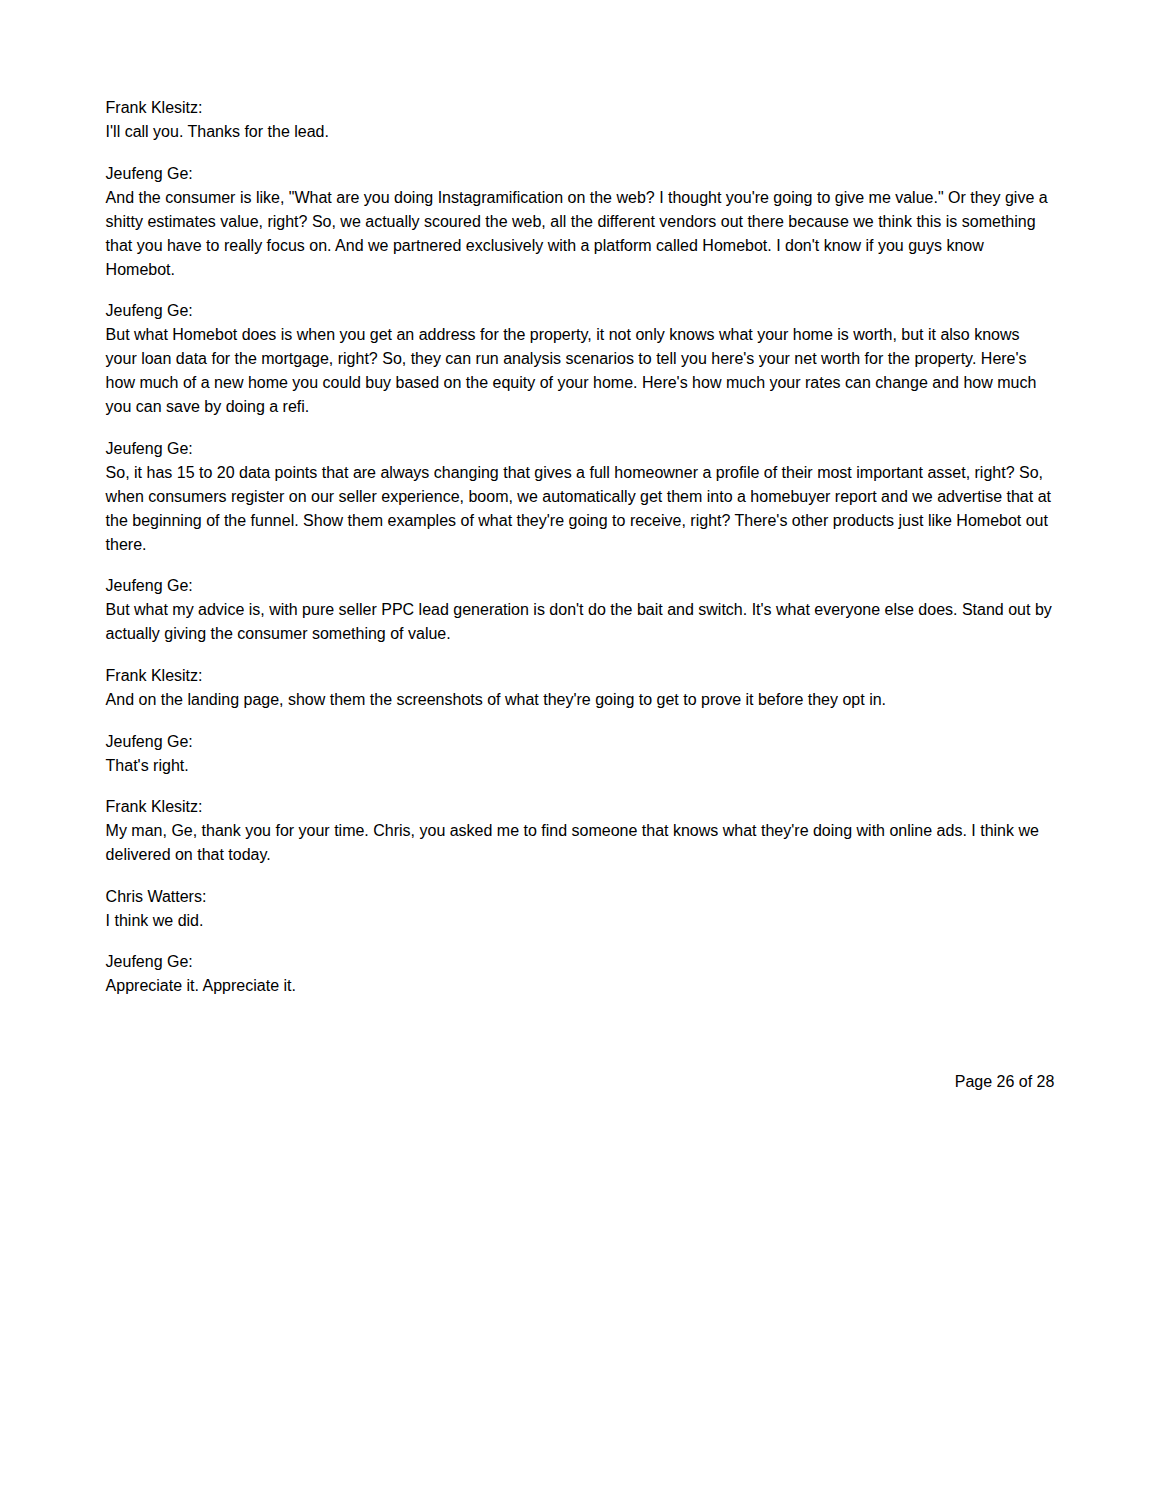Frank Klesitz:
I'll call you. Thanks for the lead.
Jeufeng Ge:
And the consumer is like, "What are you doing Instagramification on the web? I thought you're going to give me value." Or they give a shitty estimates value, right? So, we actually scoured the web, all the different vendors out there because we think this is something that you have to really focus on. And we partnered exclusively with a platform called Homebot. I don't know if you guys know Homebot.
Jeufeng Ge:
But what Homebot does is when you get an address for the property, it not only knows what your home is worth, but it also knows your loan data for the mortgage, right? So, they can run analysis scenarios to tell you here's your net worth for the property. Here's how much of a new home you could buy based on the equity of your home. Here's how much your rates can change and how much you can save by doing a refi.
Jeufeng Ge:
So, it has 15 to 20 data points that are always changing that gives a full homeowner a profile of their most important asset, right? So, when consumers register on our seller experience, boom, we automatically get them into a homebuyer report and we advertise that at the beginning of the funnel. Show them examples of what they're going to receive, right? There's other products just like Homebot out there.
Jeufeng Ge:
But what my advice is, with pure seller PPC lead generation is don't do the bait and switch. It's what everyone else does. Stand out by actually giving the consumer something of value.
Frank Klesitz:
And on the landing page, show them the screenshots of what they're going to get to prove it before they opt in.
Jeufeng Ge:
That's right.
Frank Klesitz:
My man, Ge, thank you for your time. Chris, you asked me to find someone that knows what they're doing with online ads. I think we delivered on that today.
Chris Watters:
I think we did.
Jeufeng Ge:
Appreciate it. Appreciate it.
Page 26 of 28